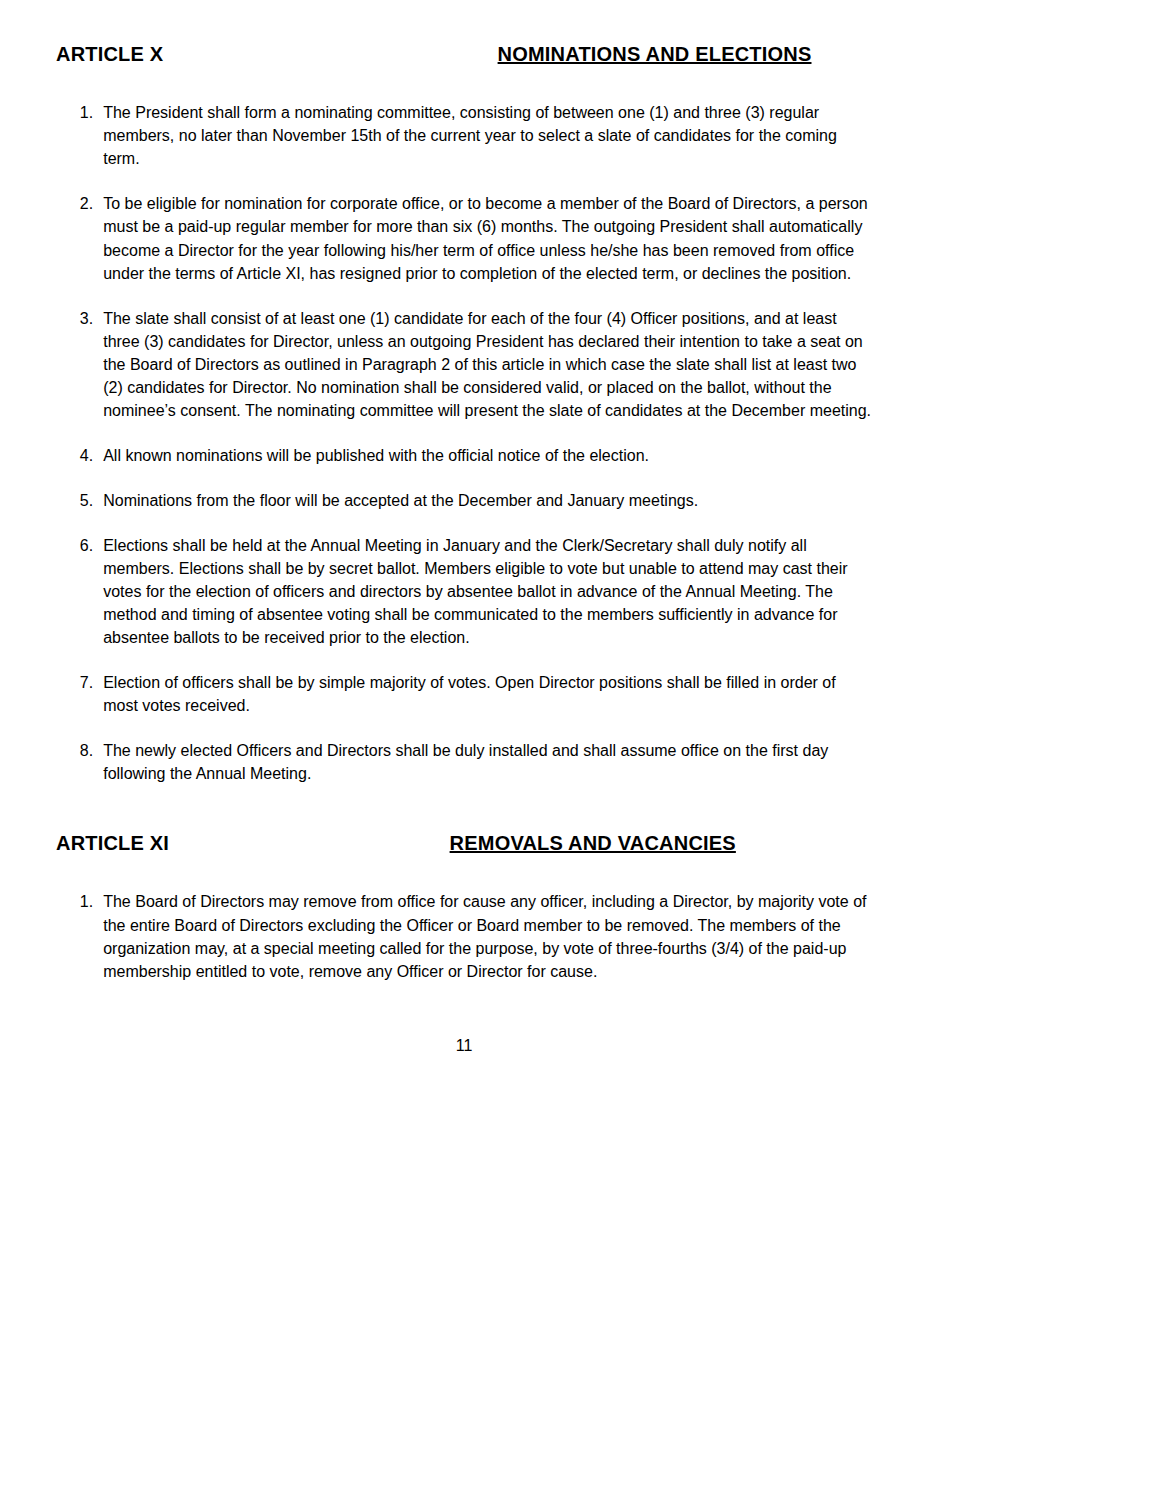ARTICLE XNOMINATIONS AND ELECTIONS
The President shall form a nominating committee, consisting of between one (1) and three (3) regular members, no later than November 15th of the current year to select a slate of candidates for the coming term.
To be eligible for nomination for corporate office, or to become a member of the Board of Directors, a person must be a paid-up regular member for more than six (6) months. The outgoing President shall automatically become a Director for the year following his/her term of office unless he/she has been removed from office under the terms of Article XI, has resigned prior to completion of the elected term, or declines the position.
The slate shall consist of at least one (1) candidate for each of the four (4) Officer positions, and at least three (3) candidates for Director, unless an outgoing President has declared their intention to take a seat on the Board of Directors as outlined in Paragraph 2 of this article in which case the slate shall list at least two (2) candidates for Director. No nomination shall be considered valid, or placed on the ballot, without the nominee’s consent. The nominating committee will present the slate of candidates at the December meeting.
All known nominations will be published with the official notice of the election.
Nominations from the floor will be accepted at the December and January meetings.
Elections shall be held at the Annual Meeting in January and the Clerk/Secretary shall duly notify all members. Elections shall be by secret ballot. Members eligible to vote but unable to attend may cast their votes for the election of officers and directors by absentee ballot in advance of the Annual Meeting. The method and timing of absentee voting shall be communicated to the members sufficiently in advance for absentee ballots to be received prior to the election.
Election of officers shall be by simple majority of votes. Open Director positions shall be filled in order of most votes received.
The newly elected Officers and Directors shall be duly installed and shall assume office on the first day following the Annual Meeting.
ARTICLE XIREMOVALS AND VACANCIES
The Board of Directors may remove from office for cause any officer, including a Director, by majority vote of the entire Board of Directors excluding the Officer or Board member to be removed. The members of the organization may, at a special meeting called for the purpose, by vote of three-fourths (3/4) of the paid-up membership entitled to vote, remove any Officer or Director for cause.
11